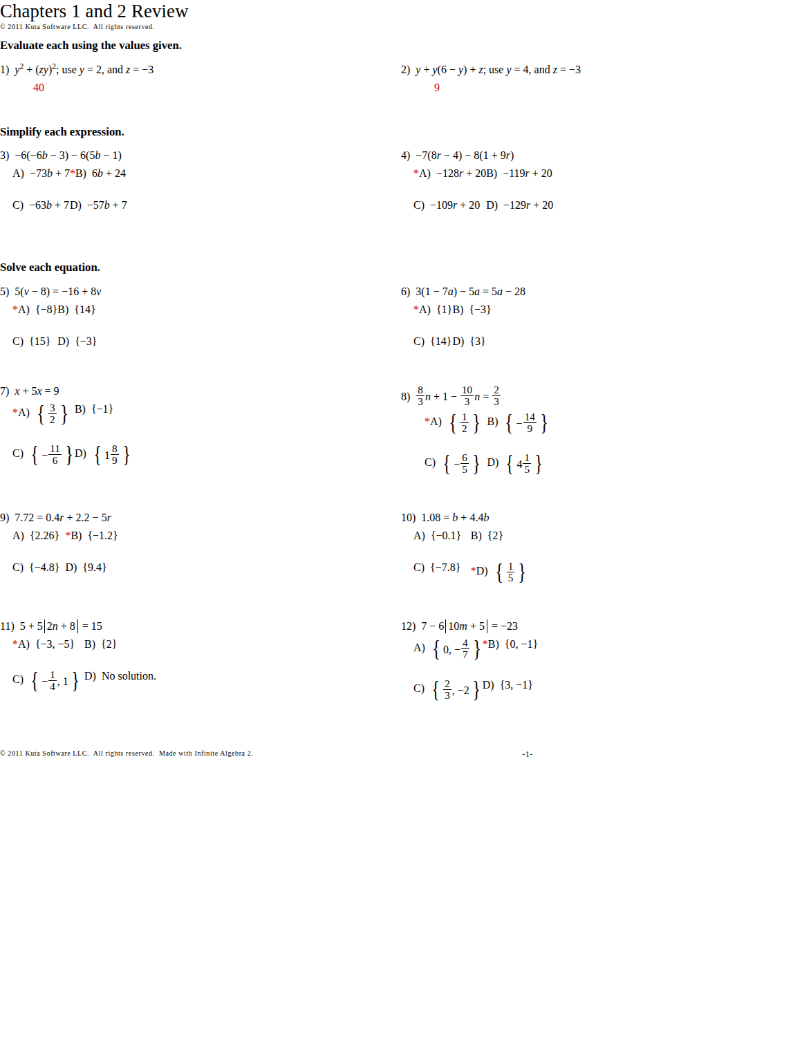Chapters 1 and 2 Review
© 2011 Kuta Software LLC. All rights reserved.
Evaluate each using the values given.
| 1) y 2 + ( zy ) 2 ; use y = 2, and z = −3 40 | 2) y + y (6 − y ) + z ; use y = 4, and z = −3 9 |
Simplify each expression.
| 3) −6(−6 b − 3) − 6(5 b − 1) / A) −73 b + 7 / * B) 6 b + 24 / / C) −63 b + 7 / D) −57 b + 7 / | 4) −7(8 r − 4) − 8(1 + 9 r ) / * A) −128 r + 20 / B) −119 r + 20 / / C) −109 r + 20 / D) −129 r + 20 / |
Solve each equation.
| 5) 5( v − 8) = −16 + 8 v / * A) {−8} / B) {14} / / C) {15} / D) {−3} / | 6) 3(1 − 7 a ) − 5 a = 5 a − 28 / * A) {1} / B) {−3} / / C) {14} / D) {3} / |
| 7) x + 5 x = 9 / * A) { 3 2 } / B) {−1} / / C) { − 11 6 } / D) { 1 8 9 } / | 8) 8 3 n + 1 − 10 3 n = 2 3 / * A) { 1 2 } / B) { − 14 9 } / / C) { − 6 5 } / D) { 4 1 5 } / |
| 9) 7.72 = 0.4 r + 2.2 − 5 r / A) {2.26} / * B) {−1.2} / / C) {−4.8} / D) {9.4} / | 10) 1.08 = b + 4.4 b / A) {−0.1} / B) {2} / / C) {−7.8} / * D) { 1 5 } / |
| 11) 5 + 5 2 n + 8 = 15 / * A) {−3, −5} / B) {2} / / C) { − 1 4 , 1 } / D) No solution. / | 12) 7 − 6 10 m + 5 = −23 / A) { 0, − 4 7 } / * B) {0, −1} / / C) { 2 3 , −2 } / D) {3, −1} / |
© 2011 Kuta Software LLC. All rights reserved. Made with Infinite Algebra 2.
-1-